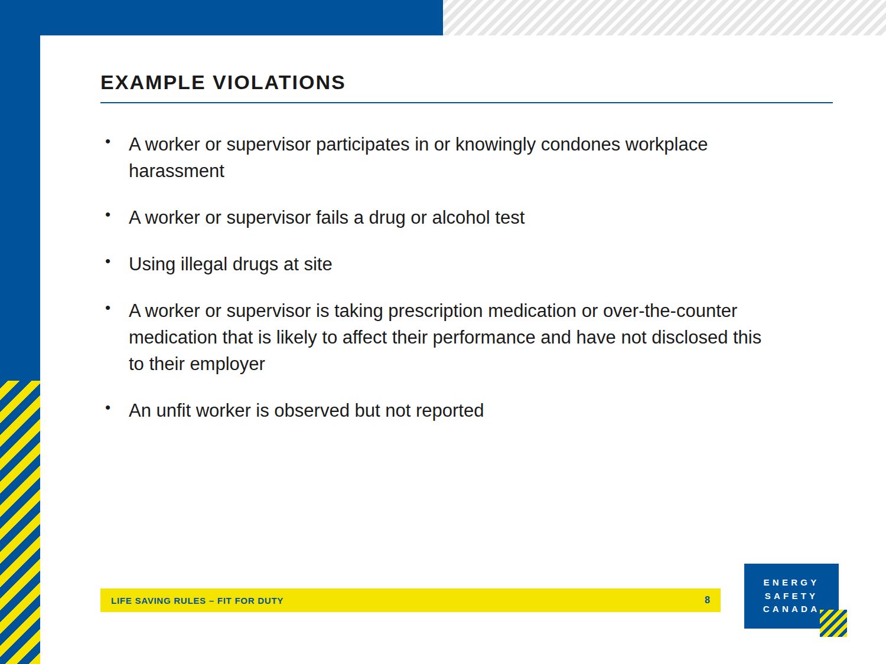Example Violations
A worker or supervisor participates in or knowingly condones workplace harassment
A worker or supervisor fails a drug or alcohol test
Using illegal drugs at site
A worker or supervisor is taking prescription medication or over-the-counter medication that is likely to affect their performance and have not disclosed this to their employer
An unfit worker is observed but not reported
Life Saving Rules – Fit for Duty 8
ENERGY
SAFETY
CANADA